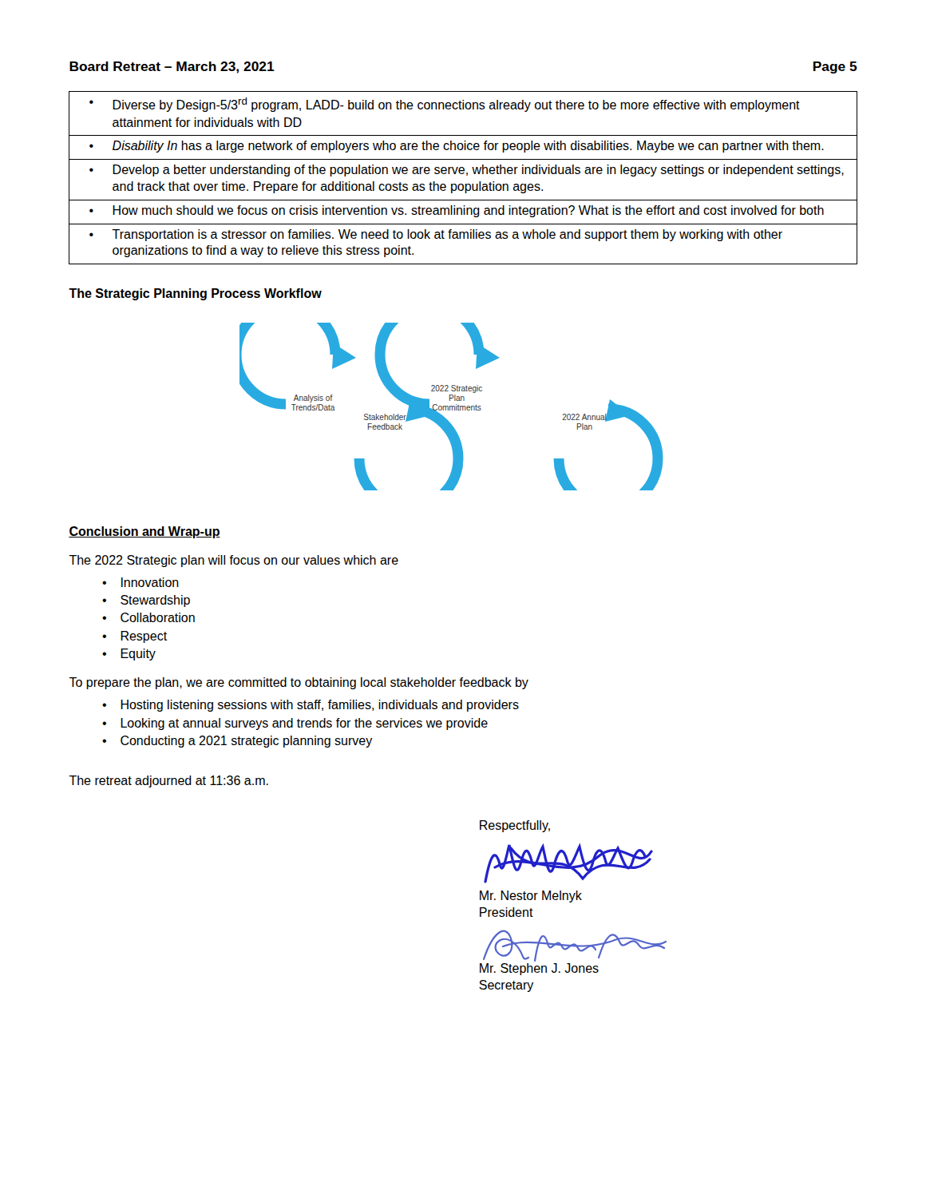Board Retreat – March 23, 2021 Page 5
| • | Diverse by Design-5/3 rd program, LADD- build on the connections already out there to be more effective with employment attainment for individuals with DD |
| • | Disability In has a large network of employers who are the choice for people with disabilities. Maybe we can partner with them. |
| • | Develop a better understanding of the population we are serve, whether individuals are in legacy settings or independent settings, and track that over time. Prepare for additional costs as the population ages. |
| • | How much should we focus on crisis intervention vs. streamlining and integration? What is the effort and cost involved for both |
| • | Transportation is a stressor on families. We need to look at families as a whole and support them by working with other organizations to find a way to relieve this stress point. |
The Strategic Planning Process Workflow
Analysis of Trends/Data Stakeholder Feedback 2022 Strategic Plan Commitments 2022 Annual Plan
Conclusion and Wrap-up
The 2022 Strategic plan will focus on our values which are
Innovation
Stewardship
Collaboration
Respect
Equity
To prepare the plan, we are committed to obtaining local stakeholder feedback by
Hosting listening sessions with staff, families, individuals and providers
Looking at annual surveys and trends for the services we provide
Conducting a 2021 strategic planning survey
The retreat adjourned at 11:36 a.m.
Respectfully,
Mr. Nestor Melnyk
President
Mr. Stephen J. Jones
Secretary